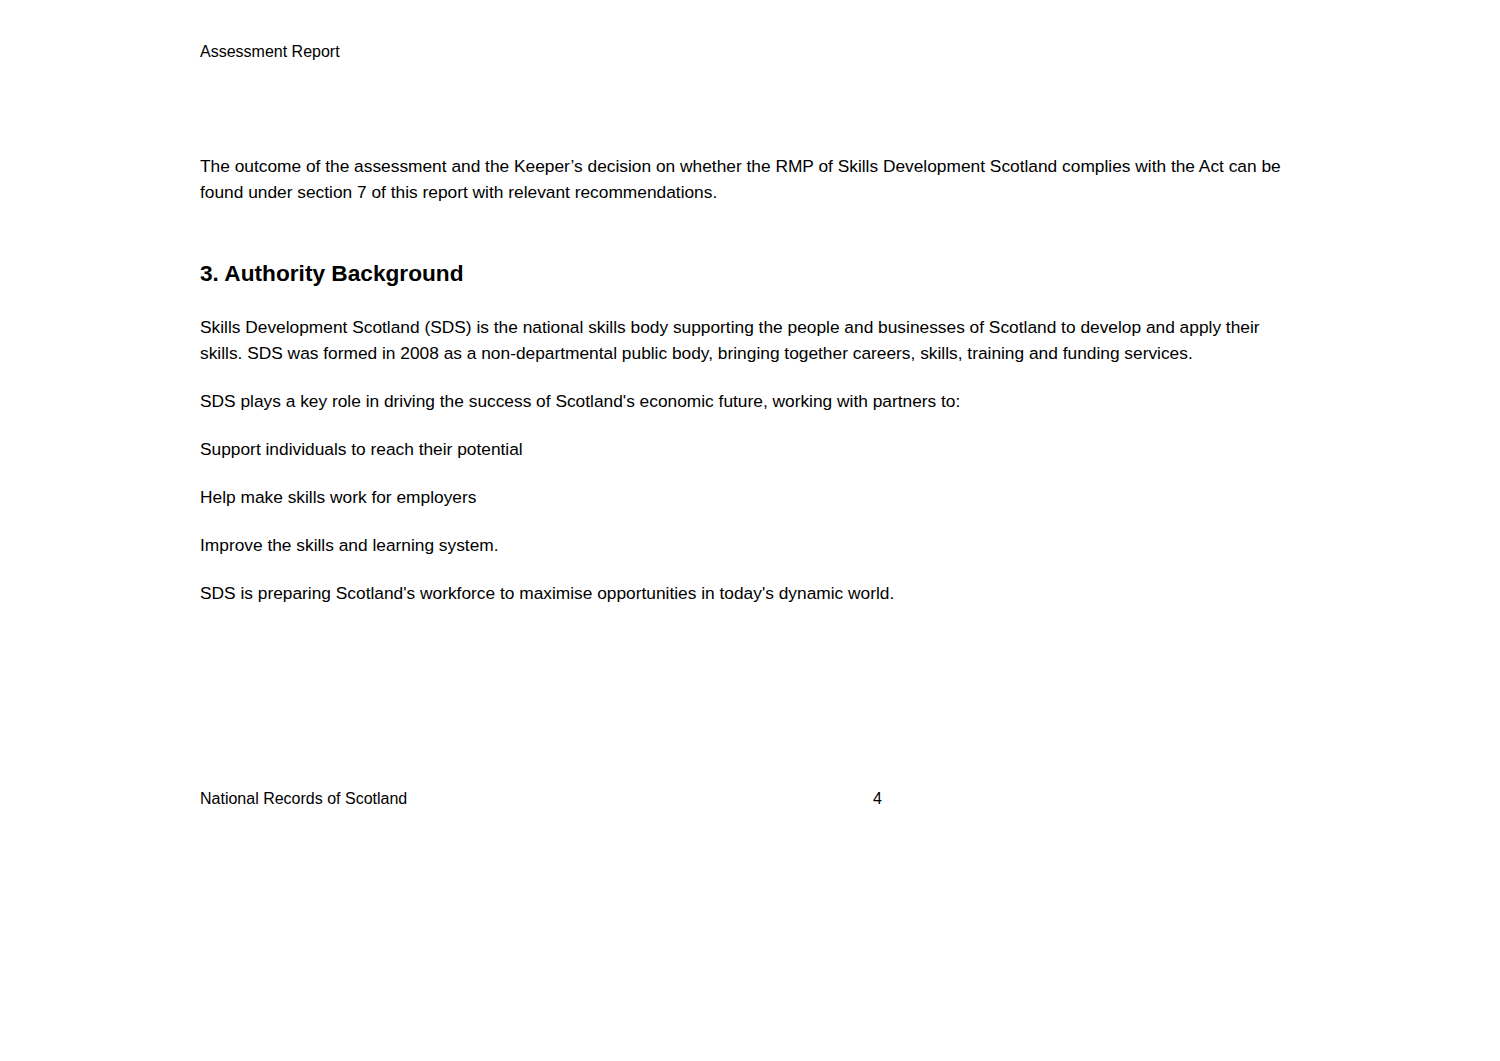Assessment Report
The outcome of the assessment and the Keeper’s decision on whether the RMP of Skills Development Scotland complies with the Act can be found under section 7 of this report with relevant recommendations.
3. Authority Background
Skills Development Scotland (SDS) is the national skills body supporting the people and businesses of Scotland to develop and apply their skills. SDS was formed in 2008 as a non-departmental public body, bringing together careers, skills, training and funding services.
SDS plays a key role in driving the success of Scotland's economic future, working with partners to:
Support individuals to reach their potential
Help make skills work for employers
Improve the skills and learning system.
SDS is preparing Scotland's workforce to maximise opportunities in today's dynamic world.
National Records of Scotland 4